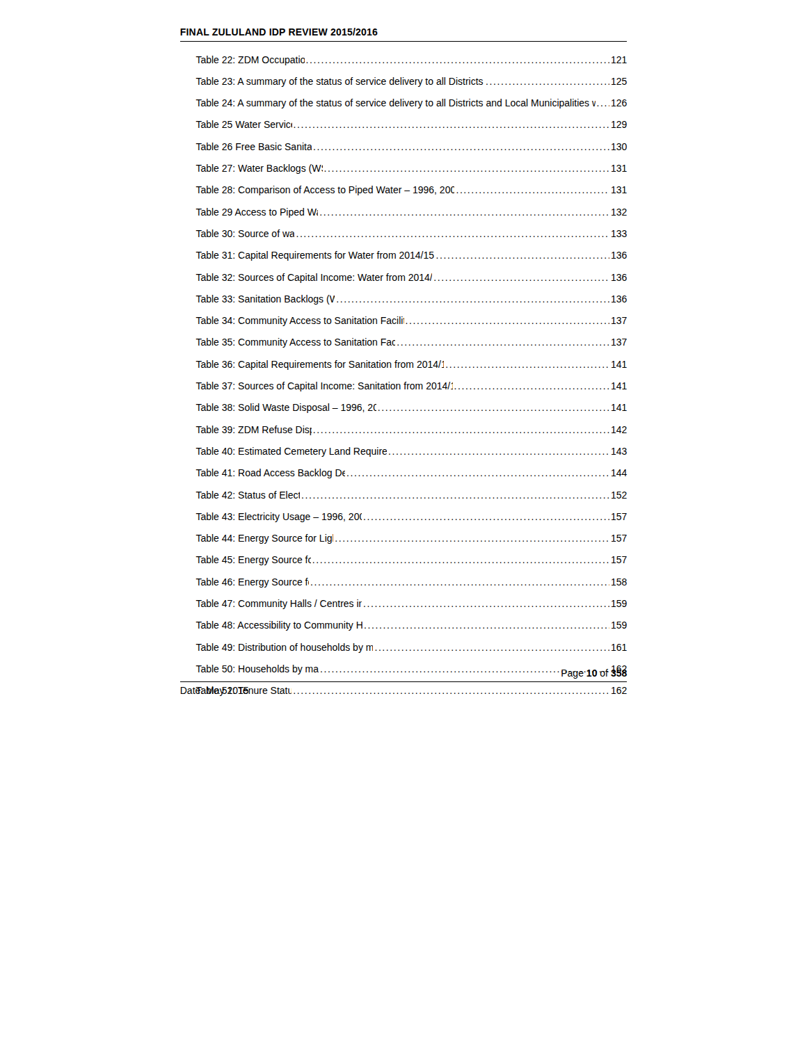FINAL ZULULAND IDP REVIEW 2015/2016
Table 22: ZDM Occupational Levels.................................................................................................................. 121
Table 23: A summary of the status of service delivery to all Districts within the Province.......................................... 125
Table 24: A summary of the status of service delivery to all Districts and Local Municipalities within the Province.... 126
Table 25 Water Services Policy..................................................................................................................... 129
Table 26 Free Basic Sanitation Policy............................................................................................................. 130
Table 27: Water Backlogs (WSDP 2014)....................................................................................................... 131
Table 28: Comparison of Access to Piped Water – 1996, 2001 and 2011 (StatsSA)....................................................... 131
Table 29 Access to Piped Water (2011)......................................................................................................... 132
Table 30: Source of water 2011................................................................................................................. 133
Table 31: Capital Requirements for Water from 2014/15 to 2017/2018......................................................... 136
Table 32: Sources of Capital Income: Water from 2014/15 to 2017/18.......................................................... 136
Table 33: Sanitation Backlogs (WSDP 2014)................................................................................................... 136
Table 34: Community Access to Sanitation Facilities (StatsSA)..................................................................... 137
Table 35: Community Access to Sanitation Facilities (2011)....................................................................... 137
Table 36: Capital Requirements for Sanitation from 2014/15 to 2017/18..................................................... 141
Table 37: Sources of Capital Income: Sanitation from 2014/15 to 2017/18.................................................. 141
Table 38: Solid Waste Disposal – 1996, 2001 and 2011................................................................................ 141
Table 39: ZDM Refuse Disposal 2011............................................................................................................. 142
Table 40: Estimated Cemetery Land Requirements (2020)............................................................................ 143
Table 41: Road Access Backlog Determination............................................................................................. 144
Table 42: Status of Electrification............................................................................................................... 152
Table 43: Electricity Usage – 1996, 2001 and 2011..................................................................................... 157
Table 44: Energy Source for Lighting (2011)................................................................................................... 157
Table 45: Energy Source for Cooking............................................................................................................. 157
Table 46: Energy Source for Heating.............................................................................................................. 158
Table 47: Community Halls / Centres in the District..................................................................................... 159
Table 48: Accessibility to Community Halls/Centres..................................................................................... 159
Table 49: Distribution of households by main dwelling................................................................................ 161
Table 50: Households by main dwelling......................................................................................................... 162
Table 51: Tenure Status (2011).................................................................................................................... 162
Page 10 of 358
Date: May 2015